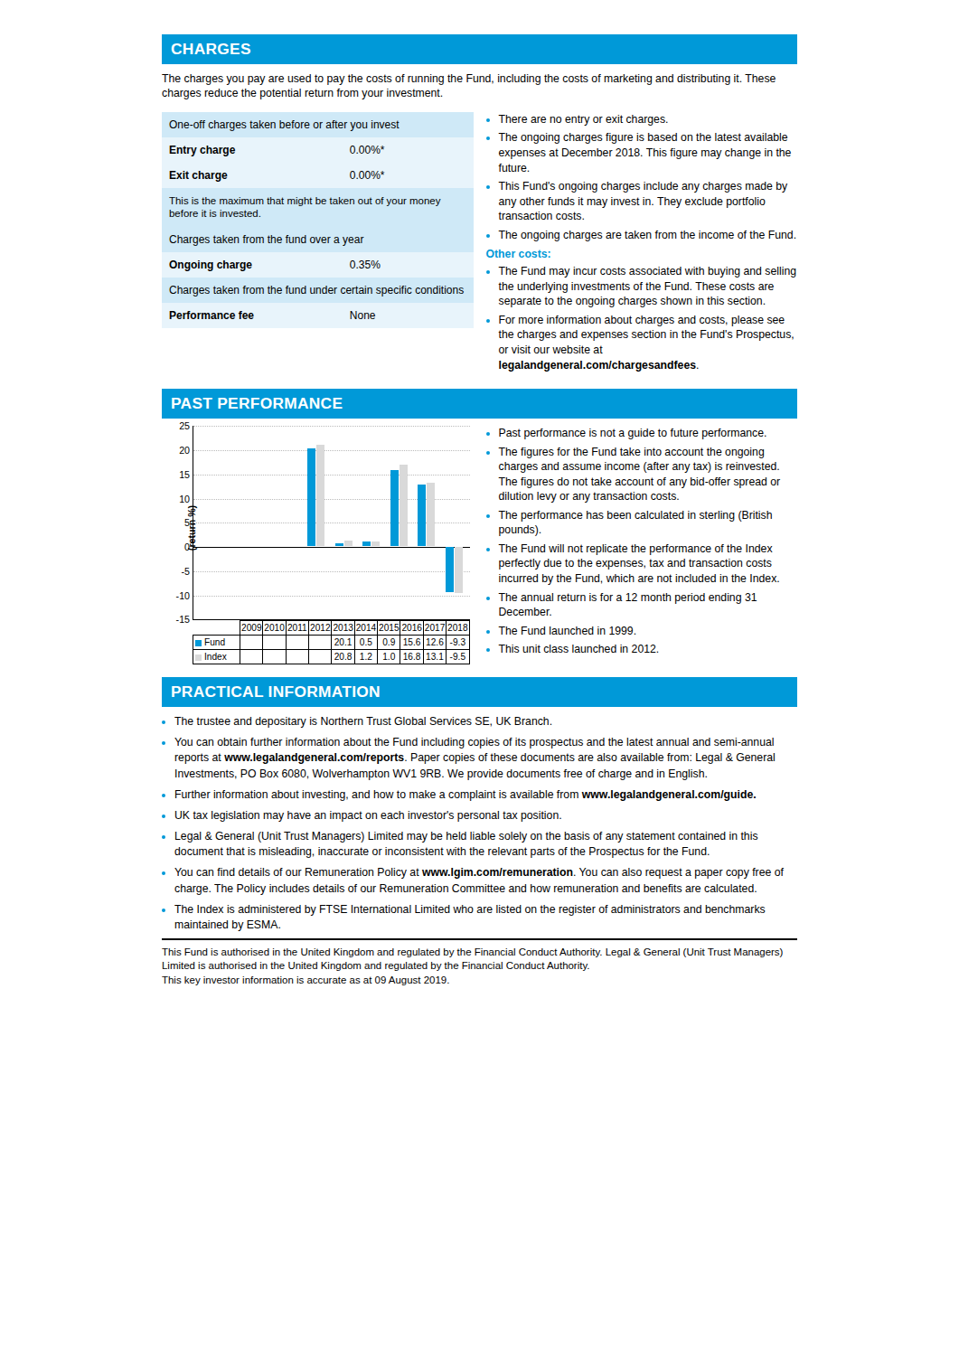CHARGES
The charges you pay are used to pay the costs of running the Fund, including the costs of marketing and distributing it. These charges reduce the potential return from your investment.
| One-off charges taken before or after you invest |
| Entry charge | 0.00%* |
| Exit charge | 0.00%* |
| This is the maximum that might be taken out of your money before it is invested. |
| Charges taken from the fund over a year |
| Ongoing charge | 0.35% |
| Charges taken from the fund under certain specific conditions |
| Performance fee | None |
There are no entry or exit charges.
The ongoing charges figure is based on the latest available expenses at December 2018. This figure may change in the future.
This Fund's ongoing charges include any charges made by any other funds it may invest in. They exclude portfolio transaction costs.
The ongoing charges are taken from the income of the Fund.
Other costs:
The Fund may incur costs associated with buying and selling the underlying investments of the Fund. These costs are separate to the ongoing charges shown in this section.
For more information about charges and costs, please see the charges and expenses section in the Fund's Prospectus, or visit our website at legalandgeneral.com/chargesandfees.
PAST PERFORMANCE
(return %)
25
20
15
10
5
0
-5
-10
-15
| | 2009 | 2010 | 2011 | 2012 | 2013 | 2014 | 2015 | 2016 | 2017 | 2018 |
| Fund | | | | | 20.1 | 0.5 | 0.9 | 15.6 | 12.6 | -9.3 |
| Index | | | | | 20.8 | 1.2 | 1.0 | 16.8 | 13.1 | -9.5 |
Past performance is not a guide to future performance.
The figures for the Fund take into account the ongoing charges and assume income (after any tax) is reinvested. The figures do not take account of any bid-offer spread or dilution levy or any transaction costs.
The performance has been calculated in sterling (British pounds).
The Fund will not replicate the performance of the Index perfectly due to the expenses, tax and transaction costs incurred by the Fund, which are not included in the Index.
The annual return is for a 12 month period ending 31 December.
The Fund launched in 1999.
This unit class launched in 2012.
PRACTICAL INFORMATION
The trustee and depositary is Northern Trust Global Services SE, UK Branch.
You can obtain further information about the Fund including copies of its prospectus and the latest annual and semi-annual reports at www.legalandgeneral.com/reports. Paper copies of these documents are also available from: Legal & General Investments, PO Box 6080, Wolverhampton WV1 9RB. We provide documents free of charge and in English.
Further information about investing, and how to make a complaint is available from www.legalandgeneral.com/guide.
UK tax legislation may have an impact on each investor's personal tax position.
Legal & General (Unit Trust Managers) Limited may be held liable solely on the basis of any statement contained in this document that is misleading, inaccurate or inconsistent with the relevant parts of the Prospectus for the Fund.
You can find details of our Remuneration Policy at www.lgim.com/remuneration. You can also request a paper copy free of charge. The Policy includes details of our Remuneration Committee and how remuneration and benefits are calculated.
The Index is administered by FTSE International Limited who are listed on the register of administrators and benchmarks maintained by ESMA.
This Fund is authorised in the United Kingdom and regulated by the Financial Conduct Authority. Legal & General (Unit Trust Managers) Limited is authorised in the United Kingdom and regulated by the Financial Conduct Authority.
This key investor information is accurate as at 09 August 2019.